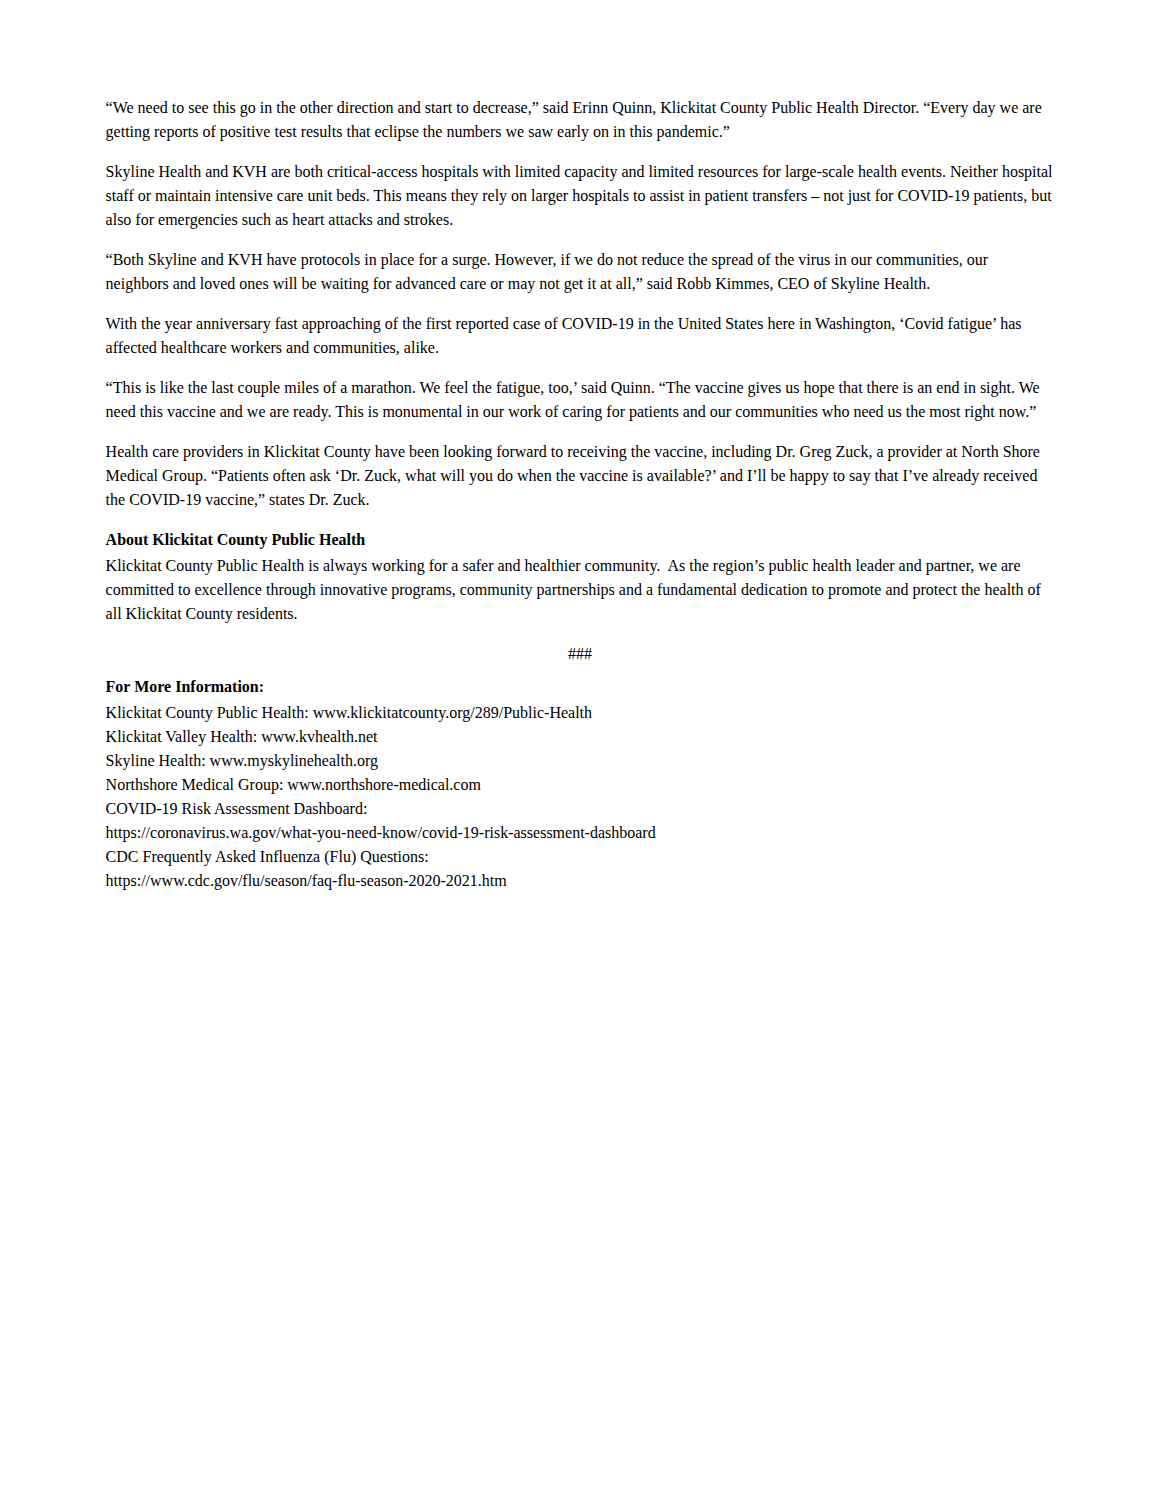“We need to see this go in the other direction and start to decrease,” said Erinn Quinn, Klickitat County Public Health Director. “Every day we are getting reports of positive test results that eclipse the numbers we saw early on in this pandemic.”
Skyline Health and KVH are both critical-access hospitals with limited capacity and limited resources for large-scale health events. Neither hospital staff or maintain intensive care unit beds. This means they rely on larger hospitals to assist in patient transfers – not just for COVID-19 patients, but also for emergencies such as heart attacks and strokes.
“Both Skyline and KVH have protocols in place for a surge. However, if we do not reduce the spread of the virus in our communities, our neighbors and loved ones will be waiting for advanced care or may not get it at all,” said Robb Kimmes, CEO of Skyline Health.
With the year anniversary fast approaching of the first reported case of COVID-19 in the United States here in Washington, ‘Covid fatigue’ has affected healthcare workers and communities, alike.
“This is like the last couple miles of a marathon. We feel the fatigue, too,’ said Quinn. “The vaccine gives us hope that there is an end in sight. We need this vaccine and we are ready. This is monumental in our work of caring for patients and our communities who need us the most right now.”
Health care providers in Klickitat County have been looking forward to receiving the vaccine, including Dr. Greg Zuck, a provider at North Shore Medical Group. “Patients often ask ‘Dr. Zuck, what will you do when the vaccine is available?’ and I’ll be happy to say that I’ve already received the COVID-19 vaccine,” states Dr. Zuck.
About Klickitat County Public Health
Klickitat County Public Health is always working for a safer and healthier community. As the region’s public health leader and partner, we are committed to excellence through innovative programs, community partnerships and a fundamental dedication to promote and protect the health of all Klickitat County residents.
###
For More Information:
Klickitat County Public Health: www.klickitatcounty.org/289/Public-Health
Klickitat Valley Health: www.kvhealth.net
Skyline Health: www.myskylinehealth.org
Northshore Medical Group: www.northshore-medical.com
COVID-19 Risk Assessment Dashboard:
https://coronavirus.wa.gov/what-you-need-know/covid-19-risk-assessment-dashboard
CDC Frequently Asked Influenza (Flu) Questions:
https://www.cdc.gov/flu/season/faq-flu-season-2020-2021.htm